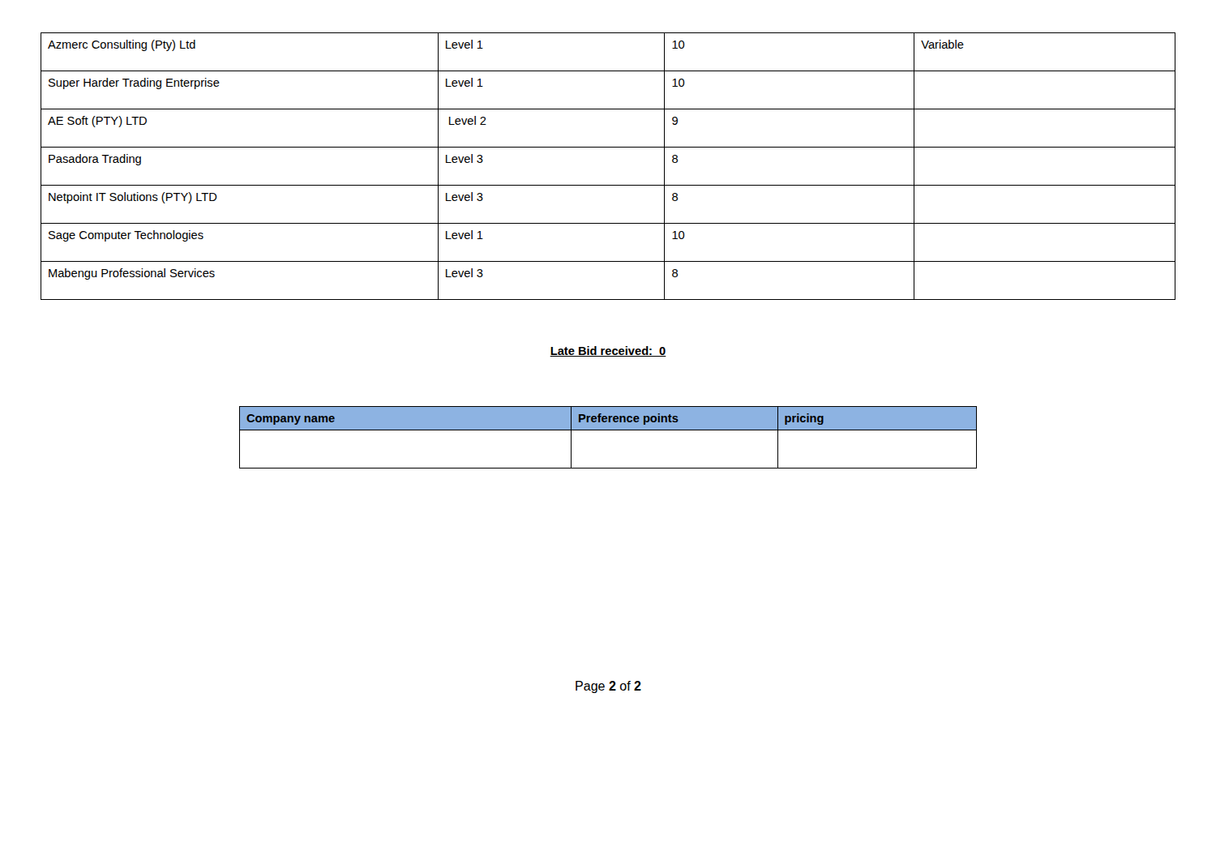| Azmerc Consulting (Pty) Ltd | Level 1 | 10 | Variable |
| Super Harder Trading Enterprise | Level 1 | 10 | |
| AE Soft (PTY) LTD | Level 2 | 9 | |
| Pasadora Trading | Level 3 | 8 | |
| Netpoint IT Solutions (PTY) LTD | Level 3 | 8 | |
| Sage Computer Technologies | Level 1 | 10 | |
| Mabengu Professional Services | Level 3 | 8 | |
Late Bid received: 0
| Company name | Preference points | pricing |
| --- | --- | --- |
Page 2 of 2